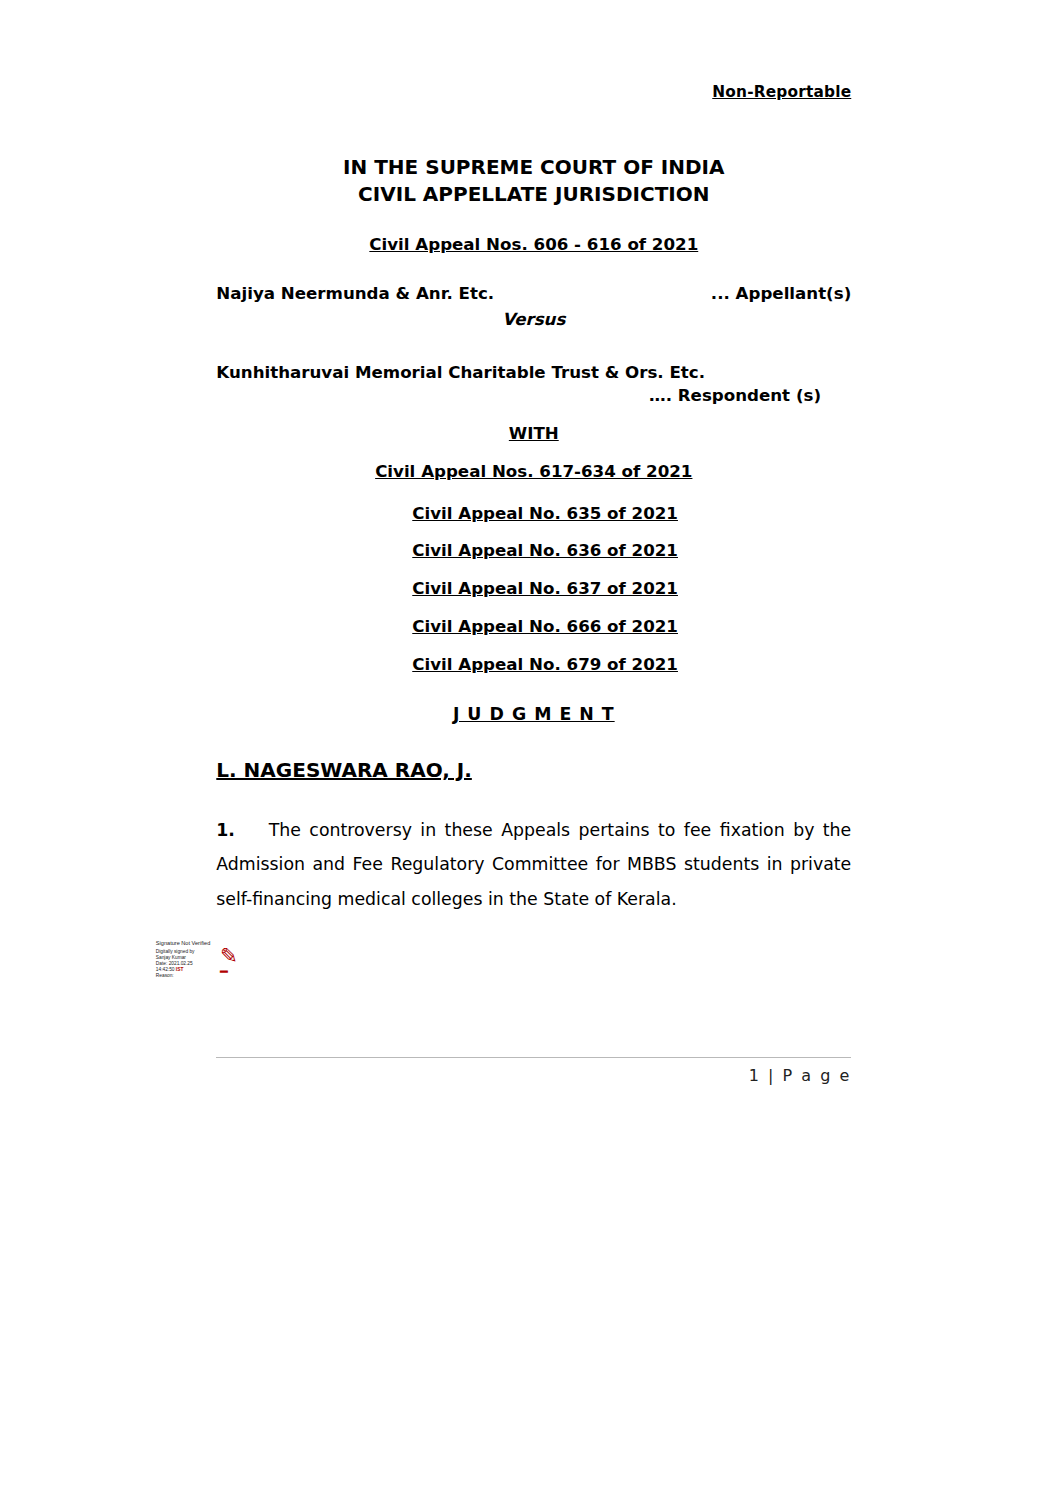Non-Reportable
IN THE SUPREME COURT OF INDIA
CIVIL APPELLATE JURISDICTION
Civil Appeal Nos. 606 - 616 of 2021
Najiya Neermunda & Anr. Etc.
... Appellant(s)
Versus
Kunhitharuvai Memorial Charitable Trust & Ors. Etc.
…. Respondent (s)
WITH
Civil Appeal Nos. 617-634 of 2021
Civil Appeal No. 635 of 2021
Civil Appeal No. 636 of 2021
Civil Appeal No. 637 of 2021
Civil Appeal No. 666 of 2021
Civil Appeal No. 679 of 2021
J U D G M E N T
L. NAGESWARA RAO, J.
1. The controversy in these Appeals pertains to fee fixation by the Admission and Fee Regulatory Committee for MBBS students in private self-financing medical colleges in the State of Kerala.
Signature Not Verified
✎ ━ Digitally signed by
Sanjay Kumar
Date: 2021.02.25
14:42:50 IST
Reason:
1 | P a g e